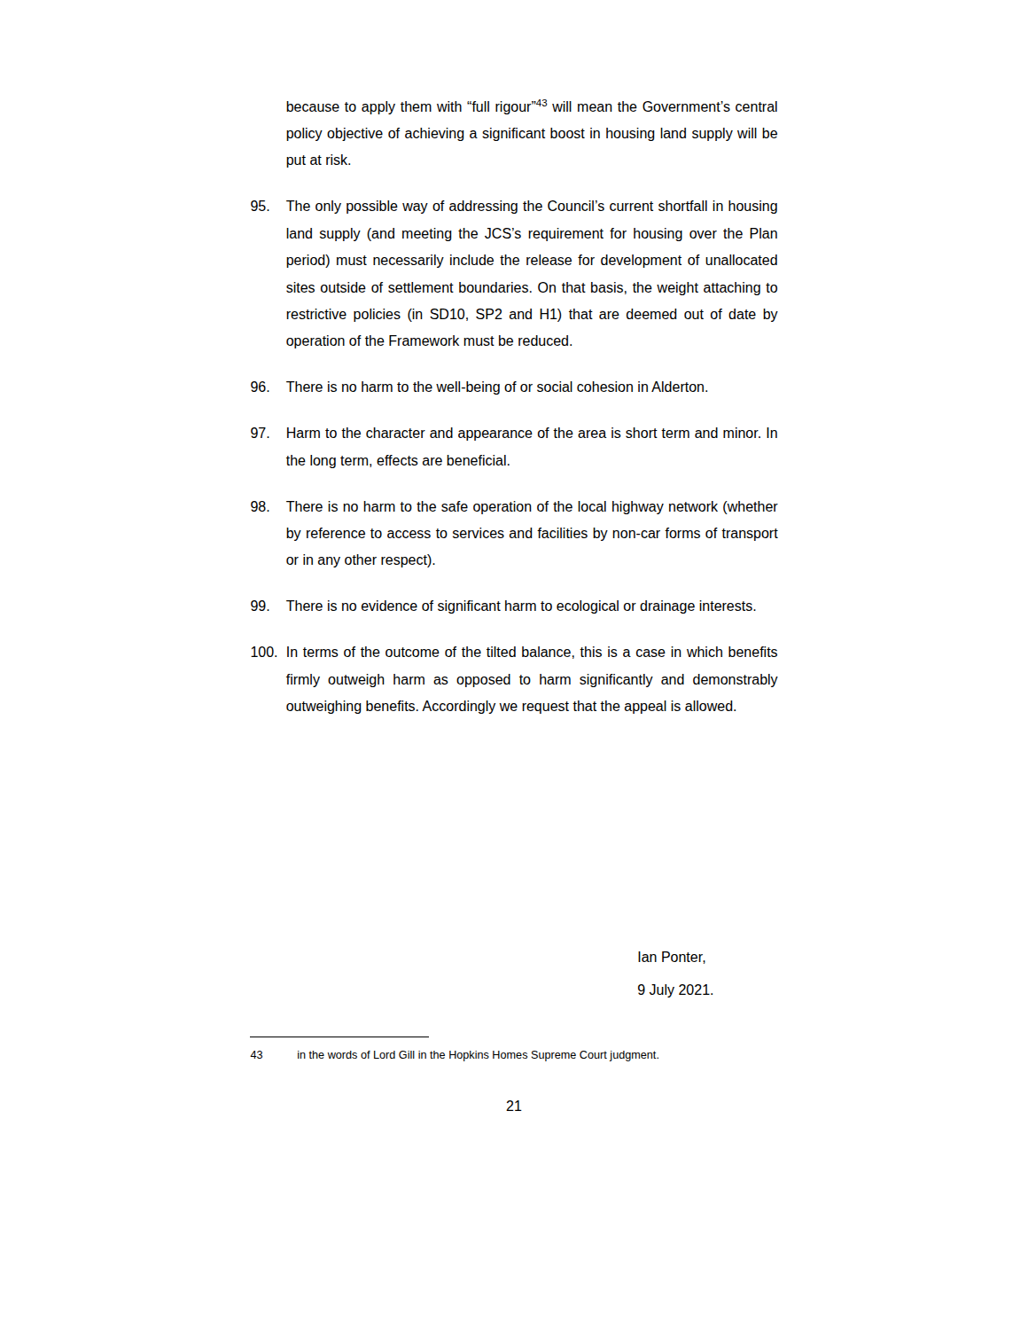because to apply them with “full rigour”43 will mean the Government’s central policy objective of achieving a significant boost in housing land supply will be put at risk.
95. The only possible way of addressing the Council’s current shortfall in housing land supply (and meeting the JCS’s requirement for housing over the Plan period) must necessarily include the release for development of unallocated sites outside of settlement boundaries. On that basis, the weight attaching to restrictive policies (in SD10, SP2 and H1) that are deemed out of date by operation of the Framework must be reduced.
96. There is no harm to the well-being of or social cohesion in Alderton.
97. Harm to the character and appearance of the area is short term and minor. In the long term, effects are beneficial.
98. There is no harm to the safe operation of the local highway network (whether by reference to access to services and facilities by non-car forms of transport or in any other respect).
99. There is no evidence of significant harm to ecological or drainage interests.
100. In terms of the outcome of the tilted balance, this is a case in which benefits firmly outweigh harm as opposed to harm significantly and demonstrably outweighing benefits. Accordingly we request that the appeal is allowed.
Ian Ponter,
9 July 2021.
43 in the words of Lord Gill in the Hopkins Homes Supreme Court judgment.
21